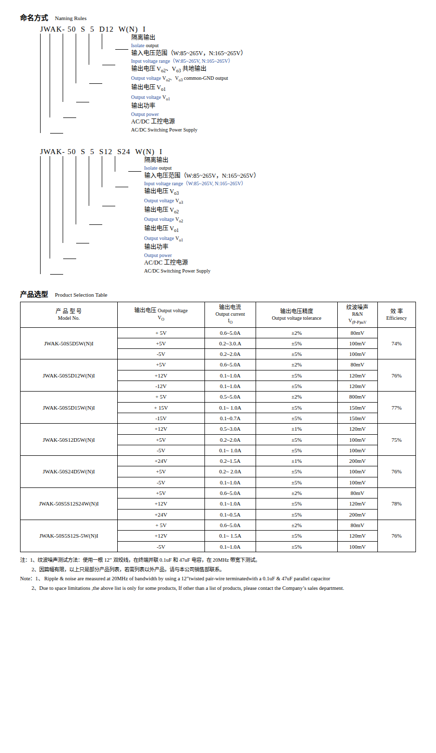命名方式 Naming Rules
JWAK- 50 S 5 D12 W(N) I
| | | | | | | | 隔离输出 Isolate output |
| | | | | | | | 输入电压范围（W:85~265V，N:165~265V） Input voltage range（W:85~265V, N:165~265V） |
| | | | | | | | 输出电压 V o2 、V o3 共地输出 Output voltage V o2 、V o3 common-GND output |
| | | | | | | | 输出电压 V o1 Output voltage V o1 |
| | | | | | | | 输出功率 Output power |
| | | | | | | | AC/DC 工控电源 AC/DC Switching Power Supply |
JWAK- 50 S 5 S12 S24 W(N) I
| | | | | | | | | 隔离输出 Isolate output |
| | | | | | | | | 输入电压范围（W:85~265V，N:165~265V） Input voltage range（W:85~265V, N:165~265V） |
| | | | | | | | | 输出电压 V o3 Output voltage V o3 |
| | | | | | | | | 输出电压 V o2 Output voltage V o2 |
| | | | | | | | | 输出电压 V o1 Output voltage V o1 |
| | | | | | | | | 输出功率 Output power |
| | | | | | | | | AC/DC 工控电源 AC/DC Switching Power Supply |
产品选型 Product Selection Table
| 产 品 型 号 Model No. | 输出电压 Output voltage V O | 输出电流 Output current I O | 输出电压精度 Output voltage tolerance | 纹波噪声 R&N V (P-P)mV | 效 率 Efficiency |
| --- | --- | --- | --- | --- | --- |
| JWAK-50S5D5W(N)I | + 5V | 0.6~5.0A | ±2% | 80mV | 74% |
| +5V | 0.2~3.0.A | ±5% | 100mV |
| -5V | 0.2~2.0A | ±5% | 100mV |
| JWAK-50S5D12W(N)I | +5V | 0.6~5.0A | ±2% | 80mV | 76% |
| +12V | 0.1~1.0A | ±5% | 120mV |
| -12V | 0.1~1.0A | ±5% | 120mV |
| JWAK-50S5D15W(N)I | + 5V | 0.5~5.0A | ±2% | 800mV | 77% |
| + 15V | 0.1~ 1.0A | ±5% | 150mV |
| -15V | 0.1~0.7A | ±5% | 150mV |
| JWAK-50S12D5W(N)I | +12V | 0.5~3.0A | ±1% | 120mV | 75% |
| +5V | 0.2~2.0A | ±5% | 100mV |
| -5V | 0.1~ 1.0A | ±5% | 100mV |
| JWAK-50S24D5W(N)I | +24V | 0.2~1.5A | ±1% | 200mV | 76% |
| +5V | 0.2~ 2.0A | ±5% | 100mV |
| -5V | 0.1~1.0A | ±5% | 100mV |
| JWAK-50S5S12S24W(N)I | +5V | 0.6~5.0A | ±2% | 80mV | 78% |
| +12V | 0.1~1.0A | ±5% | 120mV |
| +24V | 0.1~0.5A | ±5% | 200mV |
| JWAK-50S5S12S-5W(N)I | + 5V | 0.6~5.0A | ±2% | 80mV | 76% |
| +12V | 0.1~ 1.5A | ±5% | 120mV |
| -5V | 0.1~1.0A | ±5% | 100mV |
注：1、纹波噪声测试方法：使用一根 12” 双绞线，在终端并联 0.1uF 和 47uF 电容，在 20MHz 带宽下测试。
2、因篇幅有限，以上只是部分产品列表，若需列表以外产品，请与本公司销售部联系。
Note：1、 Ripple & noise are measured at 20MHz of bandwidth by using a 12”twisted pair-wire terminatedwith a 0.1uF & 47uF parallel capacitor
2、Due to space limitations ,the above list is only for some products, If other than a list of products, please contact the Company’s sales department.